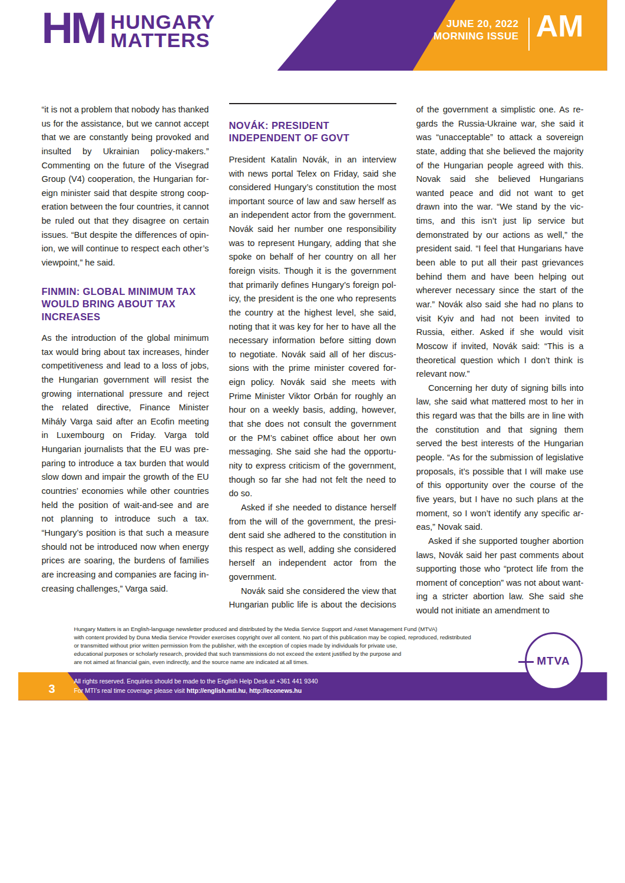HM
Hungary Matters
JUNE 20, 2022
MORNING ISSUE
AM
“it is not a problem that nobody has thanked us for the assistance, but we cannot accept that we are constantly being provoked and insulted by Ukrainian policy-makers.” Commenting on the future of the Visegrad Group (V4) cooperation, the Hungarian foreign minister said that despite strong cooperation between the four countries, it cannot be ruled out that they disagree on certain issues. “But despite the differences of opinion, we will continue to respect each other’s viewpoint,” he said.
FinMin: Global Minimum Tax Would Bring About Tax Increases
As the introduction of the global minimum tax would bring about tax increases, hinder competitiveness and lead to a loss of jobs, the Hungarian government will resist the growing international pressure and reject the related directive, Finance Minister Mihály Varga said after an Ecofin meeting in Luxembourg on Friday. Varga told Hungarian journalists that the EU was preparing to introduce a tax burden that would slow down and impair the growth of the EU countries’ economies while other countries held the position of wait-and-see and are not planning to introduce such a tax. “Hungary’s position is that such a measure should not be introduced now when energy prices are soaring, the burdens of families are increasing and companies are facing increasing challenges,” Varga said.
Novák: President Independent of Govt
President Katalin Novák, in an interview with news portal Telex on Friday, said she considered Hungary’s constitution the most important source of law and saw herself as an independent actor from the government. Novák said her number one responsibility was to represent Hungary, adding that she spoke on behalf of her country on all her foreign visits. Though it is the government that primarily defines Hungary’s foreign policy, the president is the one who represents the country at the highest level, she said, noting that it was key for her to have all the necessary information before sitting down to negotiate. Novák said all of her discussions with the prime minister covered foreign policy. Novák said she meets with Prime Minister Viktor Orbán for roughly an hour on a weekly basis, adding, however, that she does not consult the government or the PM’s cabinet office about her own messaging. She said she had the opportunity to express criticism of the government, though so far she had not felt the need to do so.
Asked if she needed to distance herself from the will of the government, the president said she adhered to the constitution in this respect as well, adding she considered herself an independent actor from the government.
Novák said she considered the view that Hungarian public life is about the decisions of the government a simplistic one. As regards the Russia-Ukraine war, she said it was “unacceptable” to attack a sovereign state, adding that she believed the majority of the Hungarian people agreed with this. Novak said she believed Hungarians wanted peace and did not want to get drawn into the war. “We stand by the victims, and this isn’t just lip service but demonstrated by our actions as well,” the president said. “I feel that Hungarians have been able to put all their past grievances behind them and have been helping out wherever necessary since the start of the war.” Novák also said she had no plans to visit Kyiv and had not been invited to Russia, either. Asked if she would visit Moscow if invited, Novák said: “This is a theoretical question which I don’t think is relevant now.”
Concerning her duty of signing bills into law, she said what mattered most to her in this regard was that the bills are in line with the constitution and that signing them served the best interests of the Hungarian people. “As for the submission of legislative proposals, it’s possible that I will make use of this opportunity over the course of the five years, but I have no such plans at the moment, so I won’t identify any specific areas,” Novak said.
Asked if she supported tougher abortion laws, Novák said her past comments about supporting those who “protect life from the moment of conception” was not about wanting a stricter abortion law. She said she would not initiate an amendment to
Hungary Matters is an English-language newsletter produced and distributed by the Media Service Support and Asset Management Fund (MTVA)
with content provided by Duna Media Service Provider exercises copyright over all content. No part of this publication may be copied, reproduced, redistributed
or transmitted without prior written permission from the publisher, with the exception of copies made by individuals for private use,
educational purposes or scholarly research, provided that such transmissions do not exceed the extent justified by the purpose and
are not aimed at financial gain, even indirectly, and the source name are indicated at all times.
3
All rights reserved. Enquiries should be made to the English Help Desk at +361 441 9340
For MTI’s real time coverage please visit http://english.mti.hu, http://econews.hu
MTVA